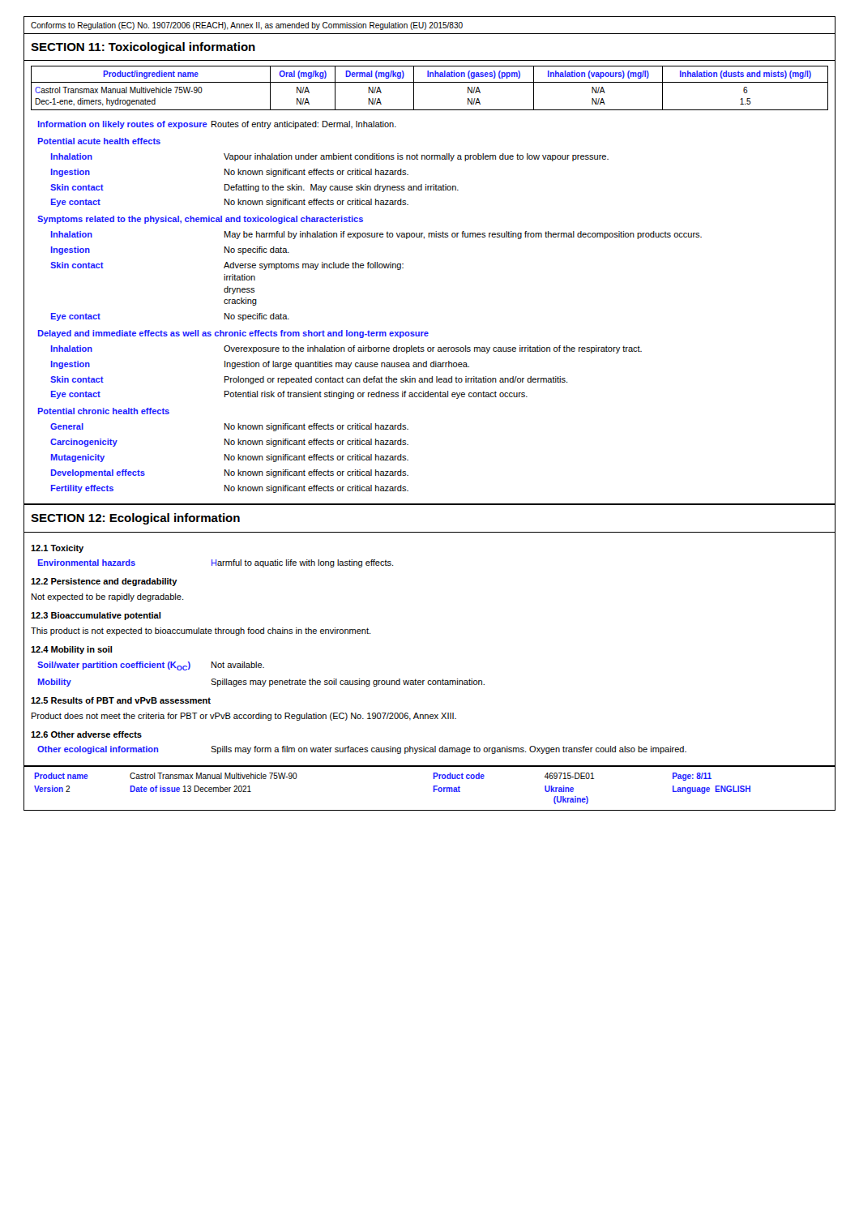Conforms to Regulation (EC) No. 1907/2006 (REACH), Annex II, as amended by Commission Regulation (EU) 2015/830
SECTION 11: Toxicological information
| Product/ingredient name | Oral (mg/kg) | Dermal (mg/kg) | Inhalation (gases) (ppm) | Inhalation (vapours) (mg/l) | Inhalation (dusts and mists) (mg/l) |
| --- | --- | --- | --- | --- | --- |
| C astrol Transmax Manual Multivehicle 75W-90 Dec-1-ene, dimers, hydrogenated | N/A N/A | N/A N/A | N/A N/A | N/A N/A | 6 1.5 |
| Information on likely routes of exposure | Routes of entry anticipated: Dermal, Inhalation. |
Potential acute health effects
| Inhalation | Vapour inhalation under ambient conditions is not normally a problem due to low vapour pressure. |
| Ingestion | No known significant effects or critical hazards. |
| Skin contact | Defatting to the skin. May cause skin dryness and irritation. |
| Eye contact | No known significant effects or critical hazards. |
Symptoms related to the physical, chemical and toxicological characteristics
| Inhalation | May be harmful by inhalation if exposure to vapour, mists or fumes resulting from thermal decomposition products occurs. |
| Ingestion | No specific data. |
| Skin contact | Adverse symptoms may include the following: irritation dryness cracking |
| Eye contact | No specific data. |
Delayed and immediate effects as well as chronic effects from short and long-term exposure
| Inhalation | Overexposure to the inhalation of airborne droplets or aerosols may cause irritation of the respiratory tract. |
| Ingestion | Ingestion of large quantities may cause nausea and diarrhoea. |
| Skin contact | Prolonged or repeated contact can defat the skin and lead to irritation and/or dermatitis. |
| Eye contact | Potential risk of transient stinging or redness if accidental eye contact occurs. |
Potential chronic health effects
| General | No known significant effects or critical hazards. |
| Carcinogenicity | No known significant effects or critical hazards. |
| Mutagenicity | No known significant effects or critical hazards. |
| Developmental effects | No known significant effects or critical hazards. |
| Fertility effects | No known significant effects or critical hazards. |
SECTION 12: Ecological information
12.1 Toxicity
| Environmental hazards | H armful to aquatic life with long lasting effects. |
12.2 Persistence and degradability
Not expected to be rapidly degradable.
12.3 Bioaccumulative potential
This product is not expected to bioaccumulate through food chains in the environment.
12.4 Mobility in soil
| Soil/water partition coefficient (K OC ) | Not available. |
| Mobility | Spillages may penetrate the soil causing ground water contamination. |
12.5 Results of PBT and vPvB assessment
Product does not meet the criteria for PBT or vPvB according to Regulation (EC) No. 1907/2006, Annex XIII.
12.6 Other adverse effects
| Other ecological information | Spills may form a film on water surfaces causing physical damage to organisms. Oxygen transfer could also be impaired. |
| Product name | Castrol Transmax Manual Multivehicle 75W-90 | Product code | 469715-DE01 | Page: 8/11 |
| Version 2 | Date of issue 13 December 2021 | Format | Ukraine (Ukraine) | Language ENGLISH |